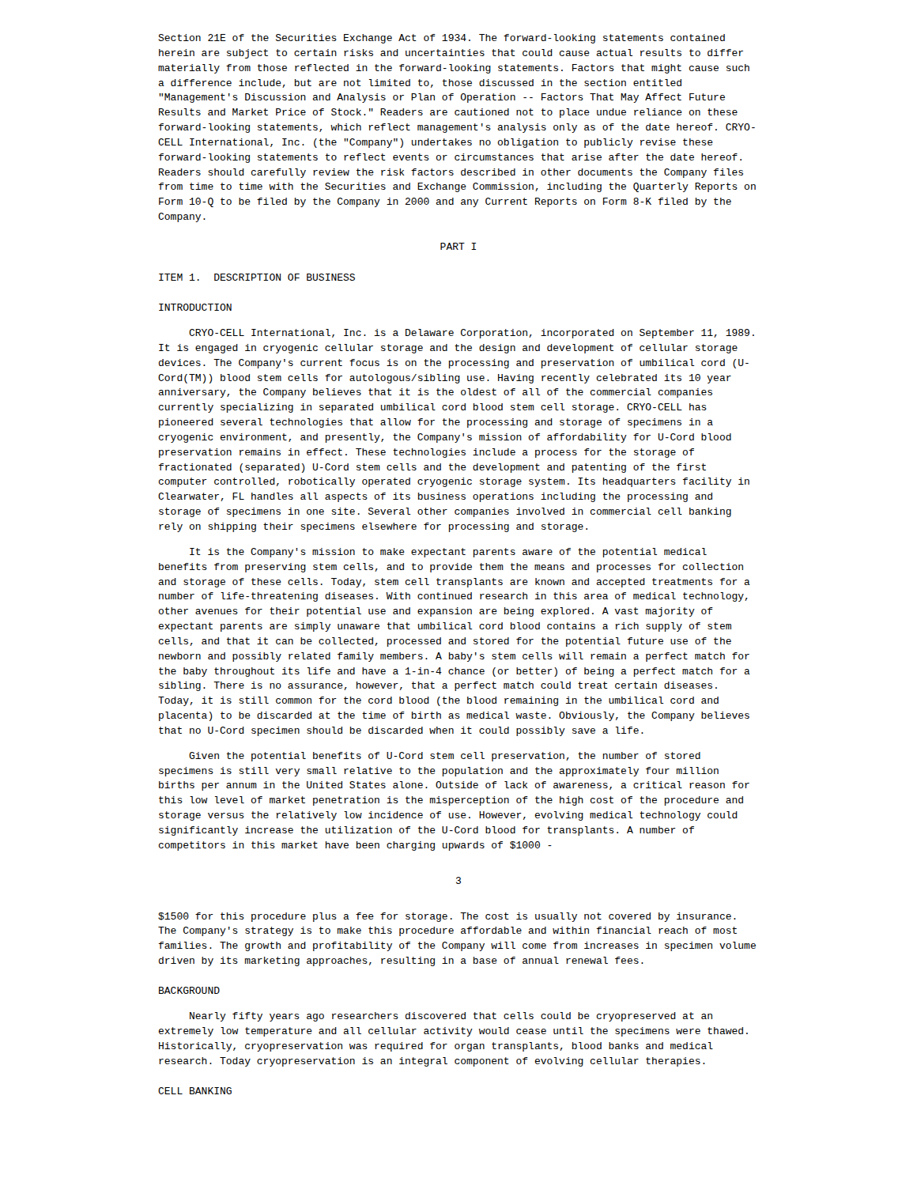Section 21E of the Securities Exchange Act of 1934. The forward-looking statements contained herein are subject to certain risks and uncertainties that could cause actual results to differ materially from those reflected in the forward-looking statements. Factors that might cause such a difference include, but are not limited to, those discussed in the section entitled "Management's Discussion and Analysis or Plan of Operation -- Factors That May Affect Future Results and Market Price of Stock." Readers are cautioned not to place undue reliance on these forward-looking statements, which reflect management's analysis only as of the date hereof. CRYO-CELL International, Inc. (the "Company") undertakes no obligation to publicly revise these forward-looking statements to reflect events or circumstances that arise after the date hereof. Readers should carefully review the risk factors described in other documents the Company files from time to time with the Securities and Exchange Commission, including the Quarterly Reports on Form 10-Q to be filed by the Company in 2000 and any Current Reports on Form 8-K filed by the Company.
PART I
ITEM 1. DESCRIPTION OF BUSINESS
INTRODUCTION
CRYO-CELL International, Inc. is a Delaware Corporation, incorporated on September 11, 1989. It is engaged in cryogenic cellular storage and the design and development of cellular storage devices. The Company's current focus is on the processing and preservation of umbilical cord (U-Cord(TM)) blood stem cells for autologous/sibling use. Having recently celebrated its 10 year anniversary, the Company believes that it is the oldest of all of the commercial companies currently specializing in separated umbilical cord blood stem cell storage. CRYO-CELL has pioneered several technologies that allow for the processing and storage of specimens in a cryogenic environment, and presently, the Company's mission of affordability for U-Cord blood preservation remains in effect. These technologies include a process for the storage of fractionated (separated) U-Cord stem cells and the development and patenting of the first computer controlled, robotically operated cryogenic storage system. Its headquarters facility in Clearwater, FL handles all aspects of its business operations including the processing and storage of specimens in one site. Several other companies involved in commercial cell banking rely on shipping their specimens elsewhere for processing and storage.
It is the Company's mission to make expectant parents aware of the potential medical benefits from preserving stem cells, and to provide them the means and processes for collection and storage of these cells. Today, stem cell transplants are known and accepted treatments for a number of life-threatening diseases. With continued research in this area of medical technology, other avenues for their potential use and expansion are being explored. A vast majority of expectant parents are simply unaware that umbilical cord blood contains a rich supply of stem cells, and that it can be collected, processed and stored for the potential future use of the newborn and possibly related family members. A baby's stem cells will remain a perfect match for the baby throughout its life and have a 1-in-4 chance (or better) of being a perfect match for a sibling. There is no assurance, however, that a perfect match could treat certain diseases. Today, it is still common for the cord blood (the blood remaining in the umbilical cord and placenta) to be discarded at the time of birth as medical waste. Obviously, the Company believes that no U-Cord specimen should be discarded when it could possibly save a life.
Given the potential benefits of U-Cord stem cell preservation, the number of stored specimens is still very small relative to the population and the approximately four million births per annum in the United States alone. Outside of lack of awareness, a critical reason for this low level of market penetration is the misperception of the high cost of the procedure and storage versus the relatively low incidence of use. However, evolving medical technology could significantly increase the utilization of the U-Cord blood for transplants. A number of competitors in this market have been charging upwards of $1000 -
3
$1500 for this procedure plus a fee for storage. The cost is usually not covered by insurance. The Company's strategy is to make this procedure affordable and within financial reach of most families. The growth and profitability of the Company will come from increases in specimen volume driven by its marketing approaches, resulting in a base of annual renewal fees.
BACKGROUND
Nearly fifty years ago researchers discovered that cells could be cryopreserved at an extremely low temperature and all cellular activity would cease until the specimens were thawed. Historically, cryopreservation was required for organ transplants, blood banks and medical research. Today cryopreservation is an integral component of evolving cellular therapies.
CELL BANKING